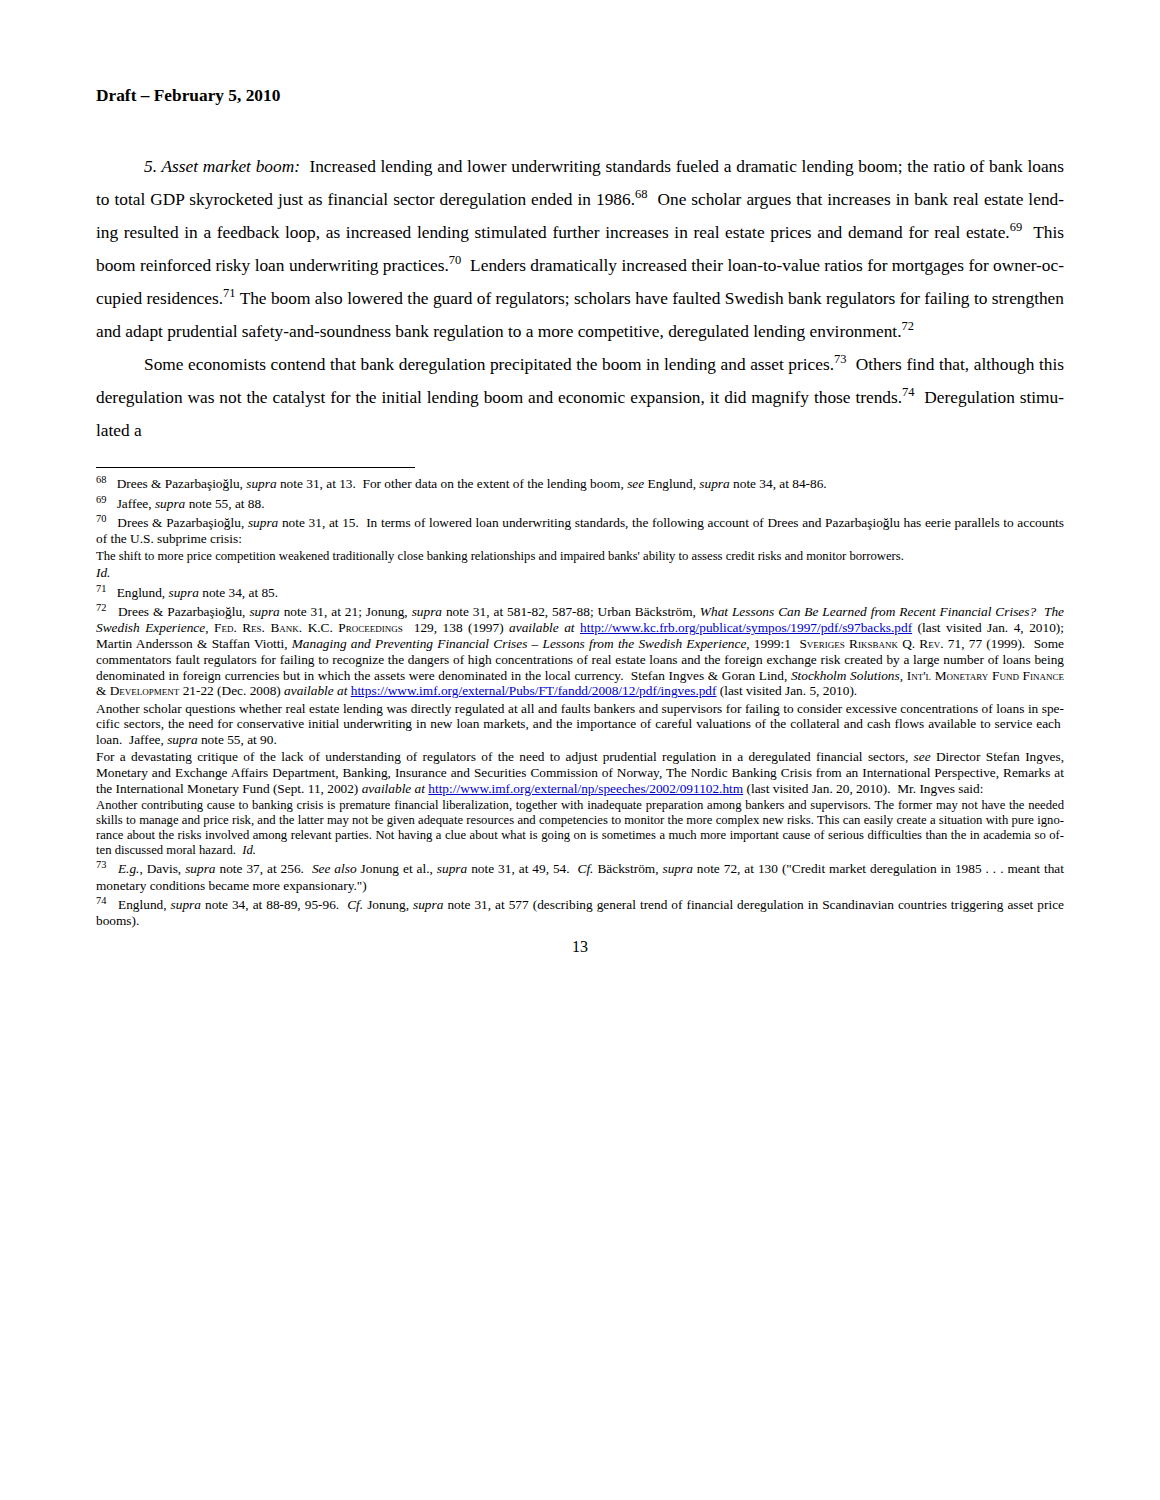Draft – February 5, 2010
5. Asset market boom: Increased lending and lower underwriting standards fueled a dramatic lending boom; the ratio of bank loans to total GDP skyrocketed just as financial sector deregulation ended in 1986.68 One scholar argues that increases in bank real estate lending resulted in a feedback loop, as increased lending stimulated further increases in real estate prices and demand for real estate.69 This boom reinforced risky loan underwriting practices.70 Lenders dramatically increased their loan-to-value ratios for mortgages for owner-occupied residences.71 The boom also lowered the guard of regulators; scholars have faulted Swedish bank regulators for failing to strengthen and adapt prudential safety-and-soundness bank regulation to a more competitive, deregulated lending environment.72
Some economists contend that bank deregulation precipitated the boom in lending and asset prices.73 Others find that, although this deregulation was not the catalyst for the initial lending boom and economic expansion, it did magnify those trends.74 Deregulation stimulated a
68 Drees & Pazarbaşioğlu, supra note 31, at 13. For other data on the extent of the lending boom, see Englund, supra note 34, at 84-86.
69 Jaffee, supra note 55, at 88.
70 Drees & Pazarbaşioğlu, supra note 31, at 15. In terms of lowered loan underwriting standards, the following account of Drees and Pazarbaşioğlu has eerie parallels to accounts of the U.S. subprime crisis:
The shift to more price competition weakened traditionally close banking relationships and impaired banks' ability to assess credit risks and monitor borrowers.
Id.
71 Englund, supra note 34, at 85.
72 Drees & Pazarbaşioğlu, supra note 31, at 21; Jonung, supra note 31, at 581-82, 587-88; Urban Bäckström, What Lessons Can Be Learned from Recent Financial Crises? The Swedish Experience, Fed. Res. Bank. K.C. Proceedings 129, 138 (1997) available at http://www.kc.frb.org/publicat/sympos/1997/pdf/s97backs.pdf (last visited Jan. 4, 2010); Martin Andersson & Staffan Viotti, Managing and Preventing Financial Crises – Lessons from the Swedish Experience, 1999:1 Sveriges Riksbank Q. Rev. 71, 77 (1999). Some commentators fault regulators for failing to recognize the dangers of high concentrations of real estate loans and the foreign exchange risk created by a large number of loans being denominated in foreign currencies but in which the assets were denominated in the local currency. Stefan Ingves & Goran Lind, Stockholm Solutions, Int'l Monetary Fund Finance & Development 21-22 (Dec. 2008) available at https://www.imf.org/external/Pubs/FT/fandd/2008/12/pdf/ingves.pdf (last visited Jan. 5, 2010).
Another scholar questions whether real estate lending was directly regulated at all and faults bankers and supervisors for failing to consider excessive concentrations of loans in specific sectors, the need for conservative initial underwriting in new loan markets, and the importance of careful valuations of the collateral and cash flows available to service each loan. Jaffee, supra note 55, at 90.
For a devastating critique of the lack of understanding of regulators of the need to adjust prudential regulation in a deregulated financial sectors, see Director Stefan Ingves, Monetary and Exchange Affairs Department, Banking, Insurance and Securities Commission of Norway, The Nordic Banking Crisis from an International Perspective, Remarks at the International Monetary Fund (Sept. 11, 2002) available at http://www.imf.org/external/np/speeches/2002/091102.htm (last visited Jan. 20, 2010). Mr. Ingves said:
Another contributing cause to banking crisis is premature financial liberalization, together with inadequate preparation among bankers and supervisors. The former may not have the needed skills to manage and price risk, and the latter may not be given adequate resources and competencies to monitor the more complex new risks. This can easily create a situation with pure ignorance about the risks involved among relevant parties. Not having a clue about what is going on is sometimes a much more important cause of serious difficulties than the in academia so often discussed moral hazard. Id.
73 E.g., Davis, supra note 37, at 256. See also Jonung et al., supra note 31, at 49, 54. Cf. Bäckström, supra note 72, at 130 ("Credit market deregulation in 1985 . . . meant that monetary conditions became more expansionary.")
74 Englund, supra note 34, at 88-89, 95-96. Cf. Jonung, supra note 31, at 577 (describing general trend of financial deregulation in Scandinavian countries triggering asset price booms).
13